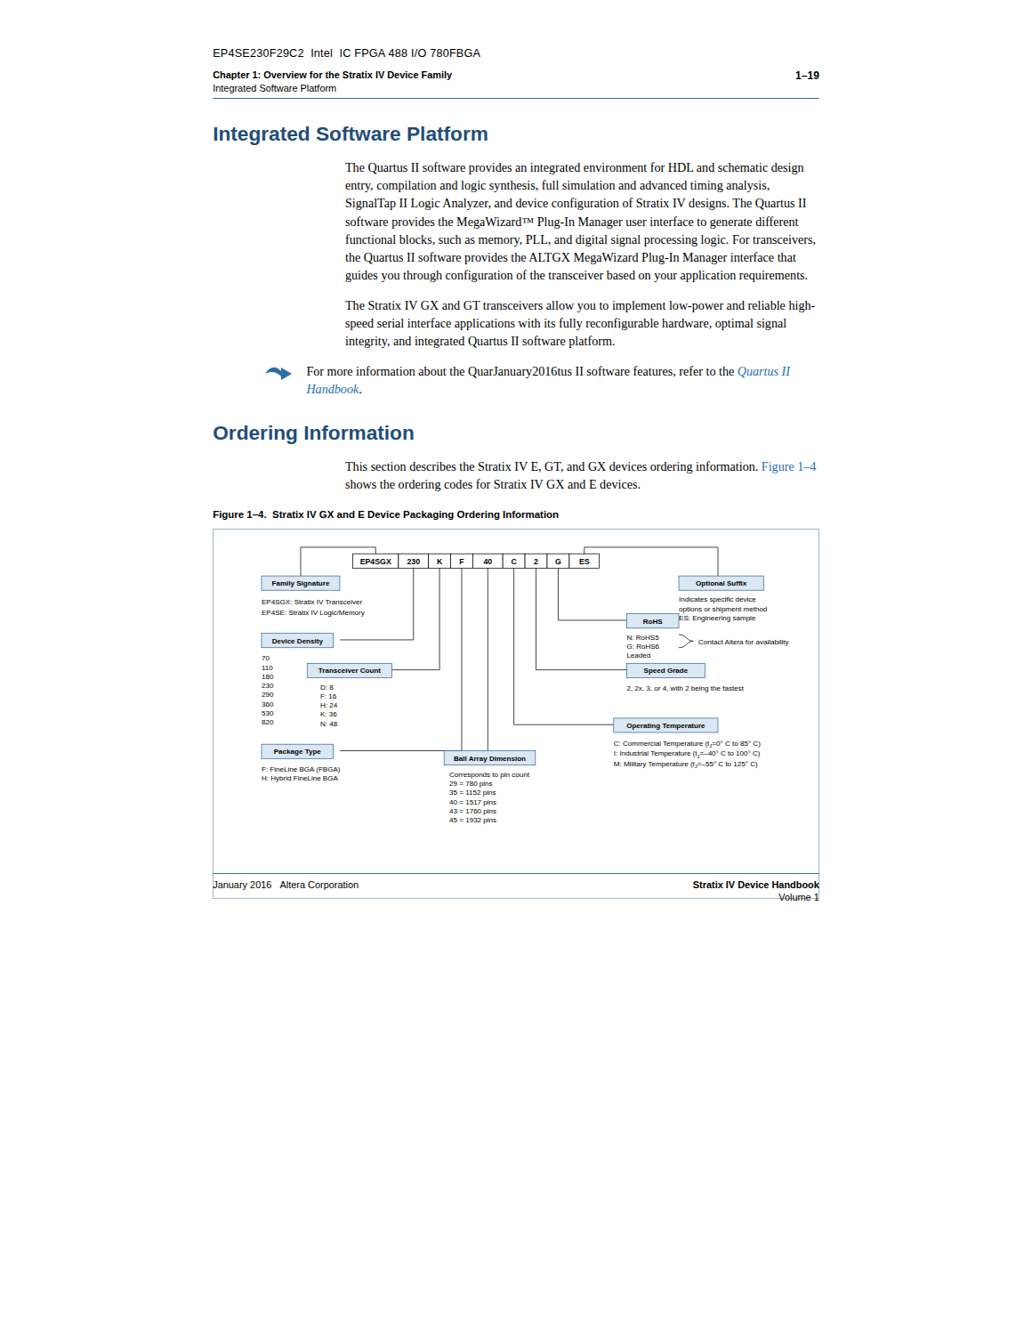EP4SE230F29C2 Intel IC FPGA 488 I/O 780FBGA
Chapter 1: Overview for the Stratix IV Device Family
Integrated Software Platform
1–19
Integrated Software Platform
The Quartus II software provides an integrated environment for HDL and schematic design entry, compilation and logic synthesis, full simulation and advanced timing analysis, SignalTap II Logic Analyzer, and device configuration of Stratix IV designs. The Quartus II software provides the MegaWizard™ Plug-In Manager user interface to generate different functional blocks, such as memory, PLL, and digital signal processing logic. For transceivers, the Quartus II software provides the ALTGX MegaWizard Plug-In Manager interface that guides you through configuration of the transceiver based on your application requirements.
The Stratix IV GX and GT transceivers allow you to implement low-power and reliable high-speed serial interface applications with its fully reconfigurable hardware, optimal signal integrity, and integrated Quartus II software platform.
For more information about the QuarJanuary2016tus II software features, refer to the Quartus II Handbook.
Ordering Information
This section describes the Stratix IV E, GT, and GX devices ordering information. Figure 1–4 shows the ordering codes for Stratix IV GX and E devices.
Figure 1–4. Stratix IV GX and E Device Packaging Ordering Information
EP4SGX 230 K F 40 C 2 G ES Family Signature EP4SGX: Stratix IV Transceiver EP4SE: Stratix IV Logic/Memory Device Density 70 110 180 230 290 360 530 820 Transceiver Count D: 8 F: 16 H: 24 K: 36 N: 48 Package Type F: FineLine BGA (FBGA) H: Hybrid FineLine BGA Ball Array Dimension Corresponds to pin count 29 = 780 pins 35 = 1152 pins 40 = 1517 pins 43 = 1760 pins 45 = 1932 pins Operating Temperature C: Commercial Temperature (tJ=0° C to 85° C) I: Industrial Temperature (tJ=–40° C to 100° C) M: Military Temperature (tJ=–55° C to 125° C) Speed Grade 2, 2x, 3, or 4, with 2 being the fastest RoHS N: RoHS5 G: RoHS6 Leaded Contact Altera for availability Optional Suffix Indicates specific device options or shipment method ES: Engineering sample
January 2016 Altera Corporation
Stratix IV Device Handbook Volume 1